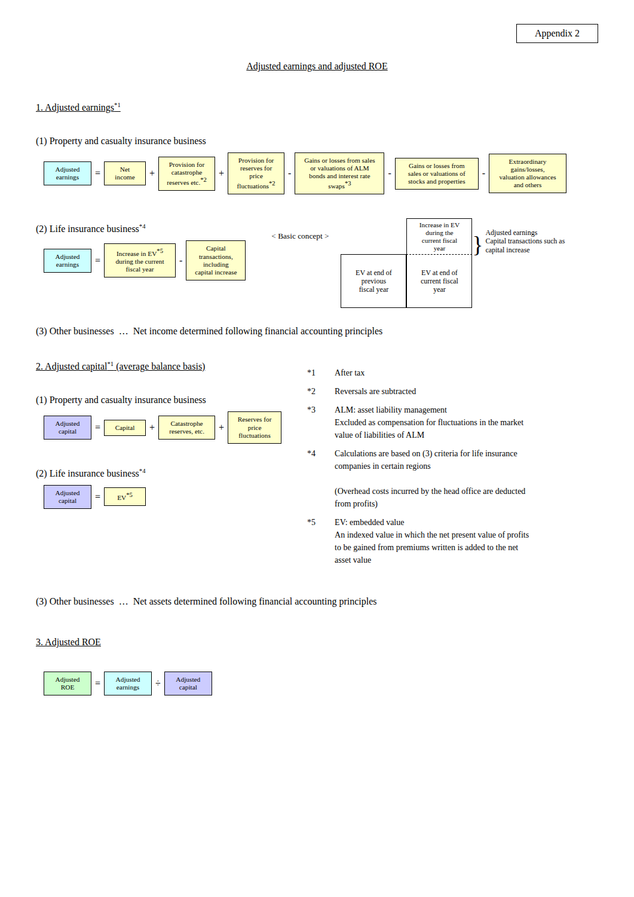Appendix 2
Adjusted earnings and adjusted ROE
1. Adjusted earnings*1
(1) Property and casualty insurance business
| Adjusted earnings | = | Net income | + | Provision for catastrophe reserves etc. *2 | + | Provision for reserves for price fluctuations *2 | - | Gains or losses from sales or valuations of ALM bonds and interest rate swaps *3 | - | Gains or losses from sales or valuations of stocks and properties | - | Extraordinary gains/losses, valuation allowances and others |
(2) Life insurance business*4
| Adjusted earnings | = | Increase in EV *5 during the current fiscal year | - | Capital transactions, including capital increase |
| < Basic concept > | | Increase in EV during the current fiscal year | / } / Adjusted earnings / / Capital transactions such as capital increase / |
| | EV at end of previous fiscal year | EV at end of current fiscal year | |
(3) Other businesses … Net income determined following financial accounting principles
2. Adjusted capital*1 (average balance basis)
(1) Property and casualty insurance business
| Adjusted capital | = | Capital | + | Catastrophe reserves, etc. | + | Reserves for price fluctuations |
(2) Life insurance business*4
| Adjusted capital | = | EV *5 |
| *1 | After tax |
| *2 | Reversals are subtracted |
| *3 | ALM: asset liability management Excluded as compensation for fluctuations in the market value of liabilities of ALM |
| *4 | Calculations are based on (3) criteria for life insurance companies in certain regions (Overhead costs incurred by the head office are deducted from profits) |
| *5 | EV: embedded value An indexed value in which the net present value of profits to be gained from premiums written is added to the net asset value |
(3) Other businesses … Net assets determined following financial accounting principles
3. Adjusted ROE
| Adjusted ROE | = | Adjusted earnings | ÷ | Adjusted capital |